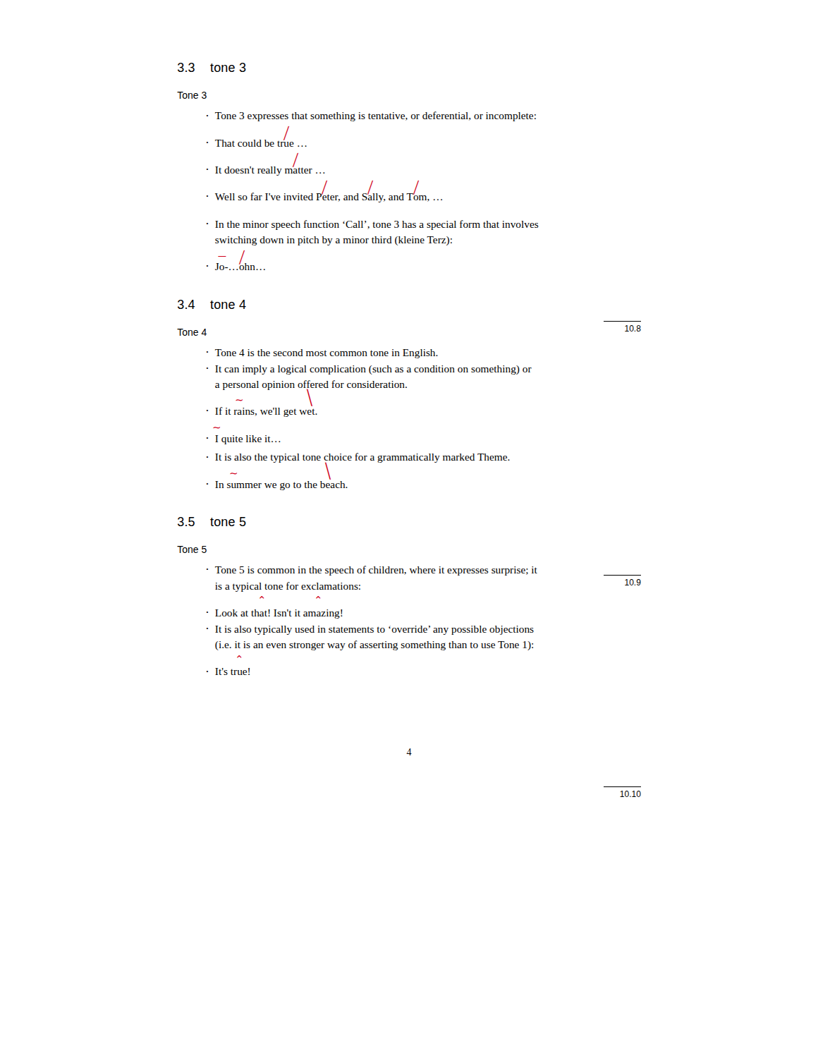3.3tone 3
Tone 3
Tone 3 expresses that something is tentative, or deferential, or incomplete:
That could be tru╱e …
It doesn't really ma╱tter …
Well so far I've invited Pe╱ter, and Sa╱lly, and To╱m, …
In the minor speech function ‘Call’, tone 3 has a special form that involves switching down in pitch by a minor third (kleine Terz):
Jo─-…o╱hn…
3.4tone 4
Tone 4
Tone 4 is the second most common tone in English.
It can imply a logical complication (such as a condition on something) or a personal opinion offered for consideration.
If it ra∼ins, we'll get we╲t.
I∼ quite like it…
It is also the typical tone choice for a grammatically marked Theme.
In su∼mmer we go to the be╲ach.
3.5tone 5
Tone 5
Tone 5 is common in the speech of children, where it expresses surprise; it is a typical tone for exclamations:
Look at tha⌃t! Isn't it ama⌃zing!
It is also typically used in statements to ‘override’ any possible objections (i.e. it is an even stronger way of asserting something than to use Tone 1):
It's tru⌃e!
10.8
10.9
10.10
4